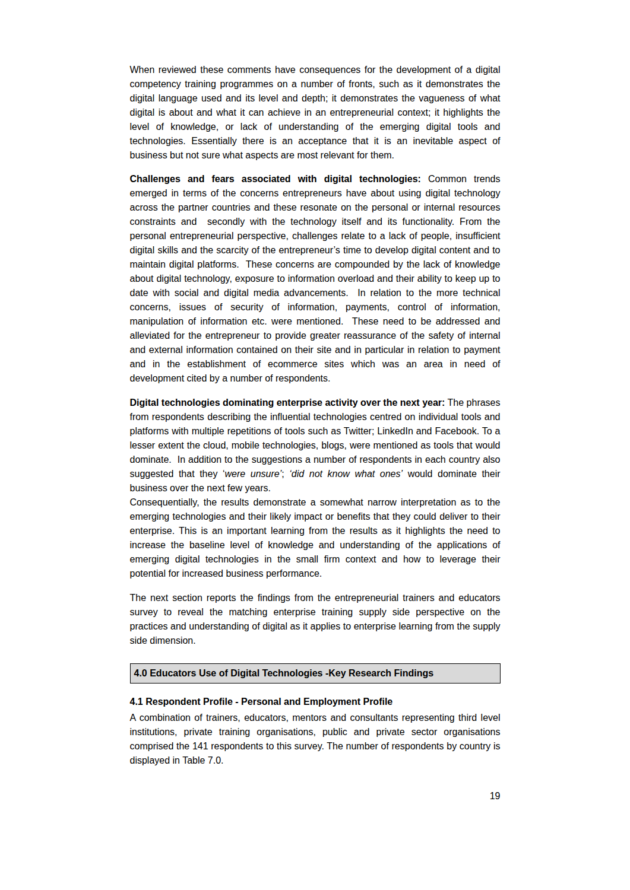When reviewed these comments have consequences for the development of a digital competency training programmes on a number of fronts, such as it demonstrates the digital language used and its level and depth; it demonstrates the vagueness of what digital is about and what it can achieve in an entrepreneurial context; it highlights the level of knowledge, or lack of understanding of the emerging digital tools and technologies. Essentially there is an acceptance that it is an inevitable aspect of business but not sure what aspects are most relevant for them.
Challenges and fears associated with digital technologies: Common trends emerged in terms of the concerns entrepreneurs have about using digital technology across the partner countries and these resonate on the personal or internal resources constraints and secondly with the technology itself and its functionality. From the personal entrepreneurial perspective, challenges relate to a lack of people, insufficient digital skills and the scarcity of the entrepreneur’s time to develop digital content and to maintain digital platforms. These concerns are compounded by the lack of knowledge about digital technology, exposure to information overload and their ability to keep up to date with social and digital media advancements. In relation to the more technical concerns, issues of security of information, payments, control of information, manipulation of information etc. were mentioned. These need to be addressed and alleviated for the entrepreneur to provide greater reassurance of the safety of internal and external information contained on their site and in particular in relation to payment and in the establishment of ecommerce sites which was an area in need of development cited by a number of respondents.
Digital technologies dominating enterprise activity over the next year: The phrases from respondents describing the influential technologies centred on individual tools and platforms with multiple repetitions of tools such as Twitter; LinkedIn and Facebook. To a lesser extent the cloud, mobile technologies, blogs, were mentioned as tools that would dominate. In addition to the suggestions a number of respondents in each country also suggested that they ‘were unsure’; ‘did not know what ones’ would dominate their business over the next few years.
Consequentially, the results demonstrate a somewhat narrow interpretation as to the emerging technologies and their likely impact or benefits that they could deliver to their enterprise. This is an important learning from the results as it highlights the need to increase the baseline level of knowledge and understanding of the applications of emerging digital technologies in the small firm context and how to leverage their potential for increased business performance.
The next section reports the findings from the entrepreneurial trainers and educators survey to reveal the matching enterprise training supply side perspective on the practices and understanding of digital as it applies to enterprise learning from the supply side dimension.
4.0 Educators Use of Digital Technologies -Key Research Findings
4.1 Respondent Profile - Personal and Employment Profile
A combination of trainers, educators, mentors and consultants representing third level institutions, private training organisations, public and private sector organisations comprised the 141 respondents to this survey. The number of respondents by country is displayed in Table 7.0.
19